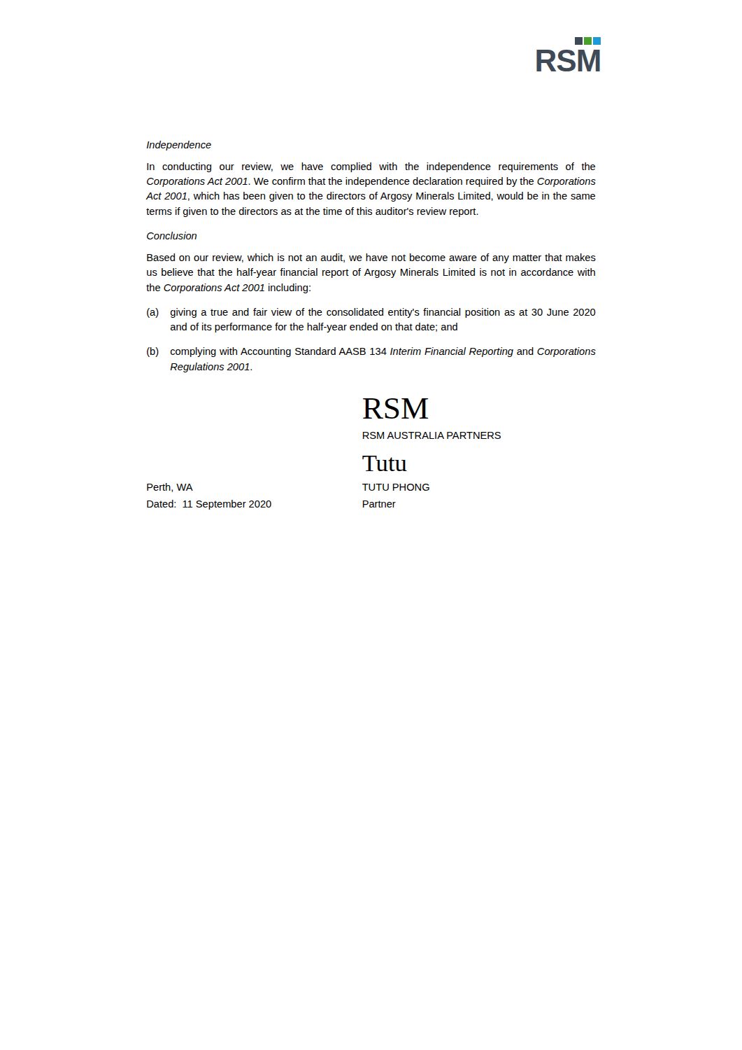RSM
Independence
In conducting our review, we have complied with the independence requirements of the Corporations Act 2001. We confirm that the independence declaration required by the Corporations Act 2001, which has been given to the directors of Argosy Minerals Limited, would be in the same terms if given to the directors as at the time of this auditor's review report.
Conclusion
Based on our review, which is not an audit, we have not become aware of any matter that makes us believe that the half-year financial report of Argosy Minerals Limited is not in accordance with the Corporations Act 2001 including:
(a)
giving a true and fair view of the consolidated entity's financial position as at 30 June 2020 and of its performance for the half-year ended on that date; and
(b)
complying with Accounting Standard AASB 134 Interim Financial Reporting and Corporations Regulations 2001.
RSM
RSM AUSTRALIA PARTNERS
Tutu
Perth, WA
Dated: 11 September 2020
TUTU PHONG
Partner